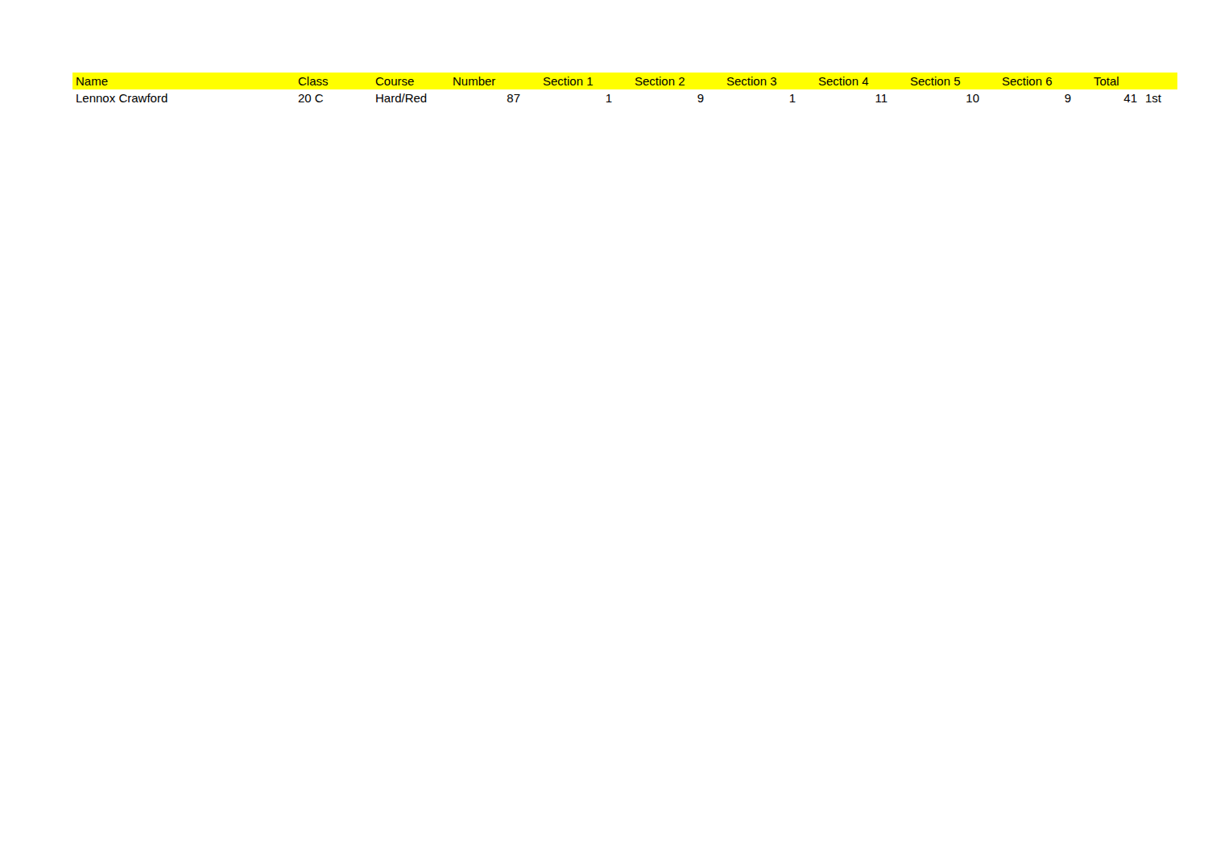| Name | Class | Course | Number | Section 1 | Section 2 | Section 3 | Section 4 | Section 5 | Section 6 | Total | |
| --- | --- | --- | --- | --- | --- | --- | --- | --- | --- | --- | --- |
| Lennox Crawford | 20 C | Hard/Red | 87 | 1 | 9 | 1 | 11 | 10 | 9 | 41 | 1st |